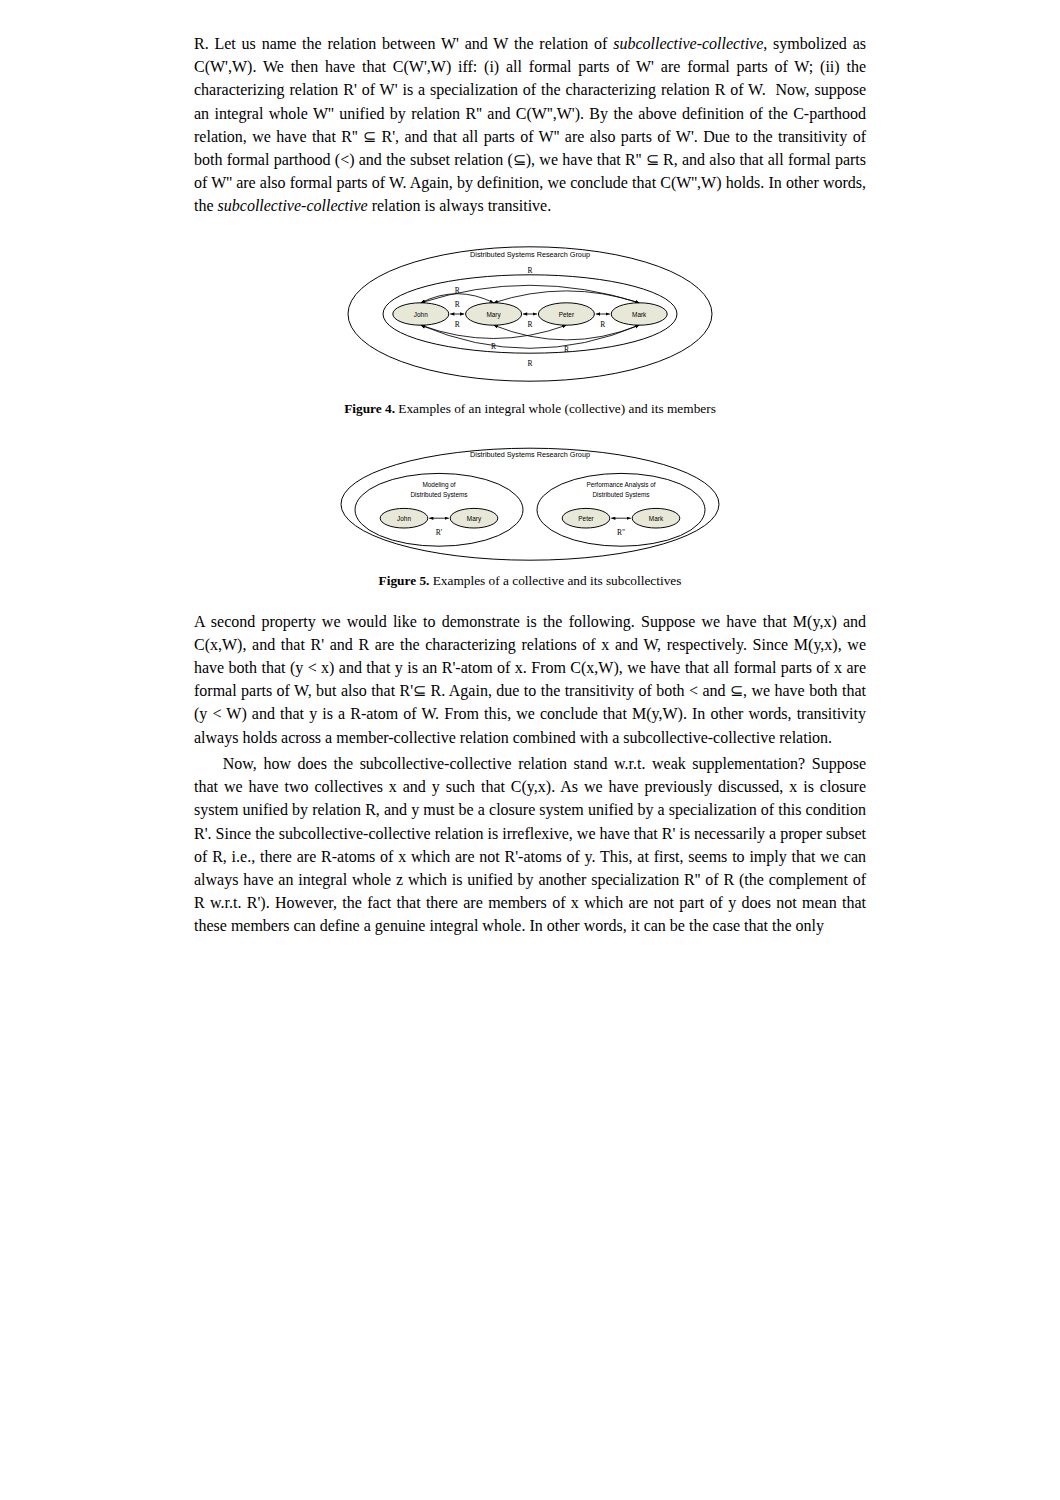R. Let us name the relation between W' and W the relation of subcollective-collective, symbolized as C(W',W). We then have that C(W',W) iff: (i) all formal parts of W' are formal parts of W; (ii) the characterizing relation R' of W' is a specialization of the characterizing relation R of W. Now, suppose an integral whole W'' unified by relation R'' and C(W'',W'). By the above definition of the C-parthood relation, we have that R'' ⊆ R', and that all parts of W'' are also parts of W'. Due to the transitivity of both formal parthood (<) and the subset relation (⊆), we have that R'' ⊆ R, and also that all formal parts of W'' are also formal parts of W. Again, by definition, we conclude that C(W'',W) holds. In other words, the subcollective-collective relation is always transitive.
Distributed Systems Research Group R John Mary Peter Mark R R R R R R R R
Figure 4. Examples of an integral whole (collective) and its members
Distributed Systems Research Group Modeling of Distributed Systems John Mary R' Performance Analysis of Distributed Systems Peter Mark R''
Figure 5. Examples of a collective and its subcollectives
A second property we would like to demonstrate is the following. Suppose we have that M(y,x) and C(x,W), and that R' and R are the characterizing relations of x and W, respectively. Since M(y,x), we have both that (y < x) and that y is an R'-atom of x. From C(x,W), we have that all formal parts of x are formal parts of W, but also that R'⊆ R. Again, due to the transitivity of both < and ⊆, we have both that (y < W) and that y is a R-atom of W. From this, we conclude that M(y,W). In other words, transitivity always holds across a member-collective relation combined with a subcollective-collective relation.
Now, how does the subcollective-collective relation stand w.r.t. weak supplementation? Suppose that we have two collectives x and y such that C(y,x). As we have previously discussed, x is closure system unified by relation R, and y must be a closure system unified by a specialization of this condition R'. Since the subcollective-collective relation is irreflexive, we have that R' is necessarily a proper subset of R, i.e., there are R-atoms of x which are not R'-atoms of y. This, at first, seems to imply that we can always have an integral whole z which is unified by another specialization R'' of R (the complement of R w.r.t. R'). However, the fact that there are members of x which are not part of y does not mean that these members can define a genuine integral whole. In other words, it can be the case that the only